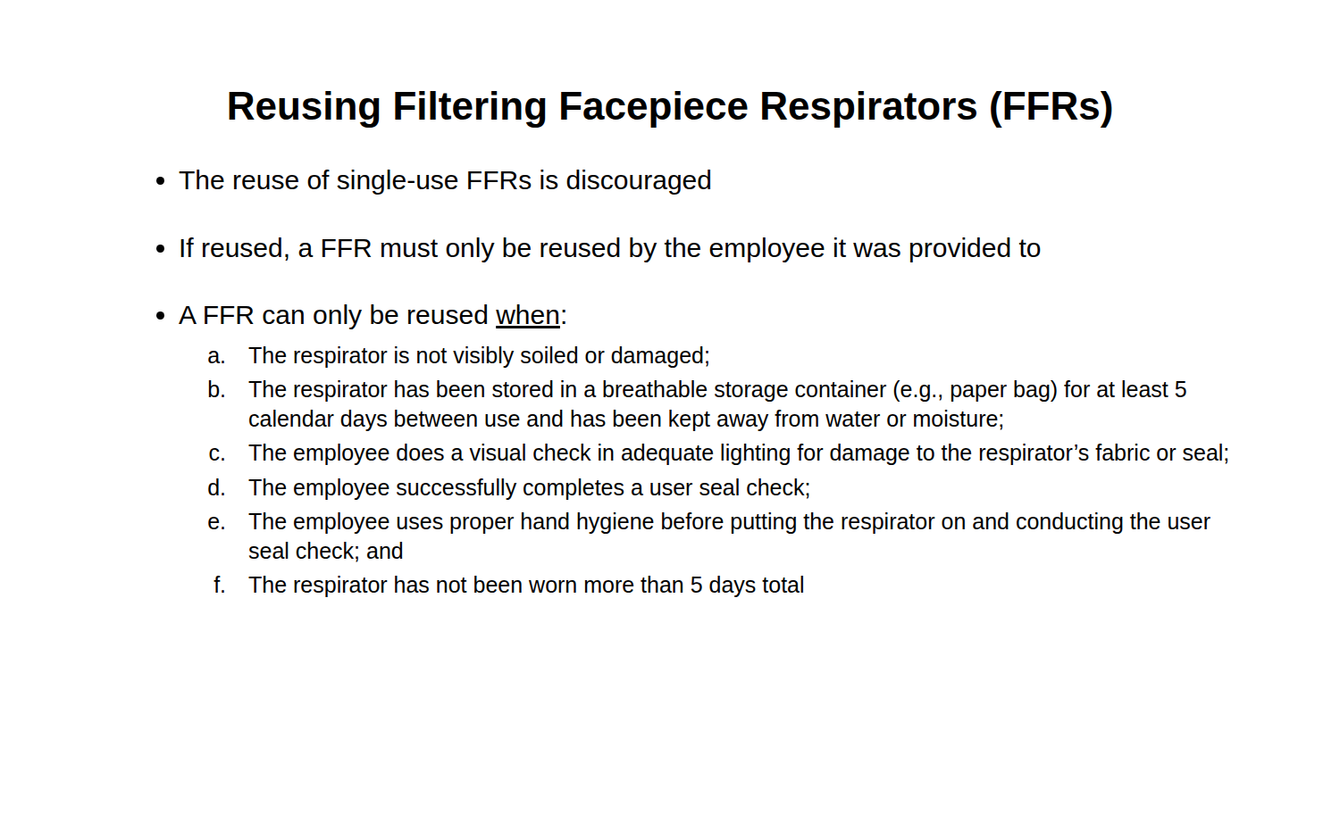Reusing Filtering Facepiece Respirators (FFRs)
The reuse of single-use FFRs is discouraged
If reused, a FFR must only be reused by the employee it was provided to
A FFR can only be reused when:
The respirator is not visibly soiled or damaged;
The respirator has been stored in a breathable storage container (e.g., paper bag) for at least 5 calendar days between use and has been kept away from water or moisture;
The employee does a visual check in adequate lighting for damage to the respirator’s fabric or seal;
The employee successfully completes a user seal check;
The employee uses proper hand hygiene before putting the respirator on and conducting the user seal check; and
The respirator has not been worn more than 5 days total